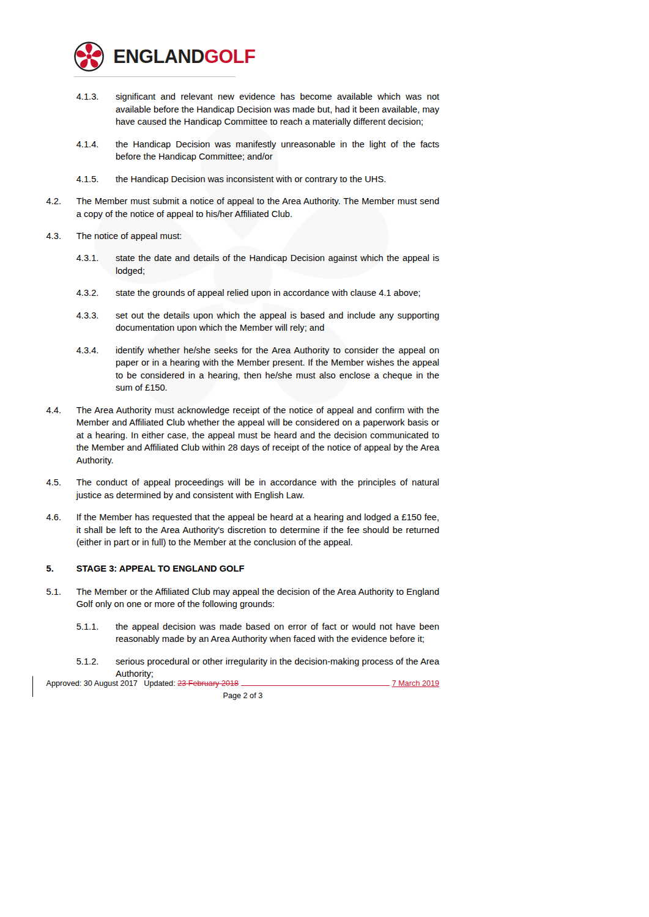ENGLAND GOLF
4.1.3.
significant and relevant new evidence has become available which was not available before the Handicap Decision was made but, had it been available, may have caused the Handicap Committee to reach a materially different decision;
4.1.4.
the Handicap Decision was manifestly unreasonable in the light of the facts before the Handicap Committee; and/or
4.1.5.
the Handicap Decision was inconsistent with or contrary to the UHS.
4.2.
The Member must submit a notice of appeal to the Area Authority. The Member must send a copy of the notice of appeal to his/her Affiliated Club.
4.3.
The notice of appeal must:
4.3.1.
state the date and details of the Handicap Decision against which the appeal is lodged;
4.3.2.
state the grounds of appeal relied upon in accordance with clause 4.1 above;
4.3.3.
set out the details upon which the appeal is based and include any supporting documentation upon which the Member will rely; and
4.3.4.
identify whether he/she seeks for the Area Authority to consider the appeal on paper or in a hearing with the Member present. If the Member wishes the appeal to be considered in a hearing, then he/she must also enclose a cheque in the sum of £150.
4.4.
The Area Authority must acknowledge receipt of the notice of appeal and confirm with the Member and Affiliated Club whether the appeal will be considered on a paperwork basis or at a hearing. In either case, the appeal must be heard and the decision communicated to the Member and Affiliated Club within 28 days of receipt of the notice of appeal by the Area Authority.
4.5.
The conduct of appeal proceedings will be in accordance with the principles of natural justice as determined by and consistent with English Law.
4.6.
If the Member has requested that the appeal be heard at a hearing and lodged a £150 fee, it shall be left to the Area Authority's discretion to determine if the fee should be returned (either in part or in full) to the Member at the conclusion of the appeal.
5.
STAGE 3: APPEAL TO ENGLAND GOLF
5.1.
The Member or the Affiliated Club may appeal the decision of the Area Authority to England Golf only on one or more of the following grounds:
5.1.1.
the appeal decision was made based on error of fact or would not have been reasonably made by an Area Authority when faced with the evidence before it;
5.1.2.
serious procedural or other irregularity in the decision-making process of the Area Authority;
Approved: 30 August 2017 Updated: 23 February 2018 7 March 2019
Page 2 of 3